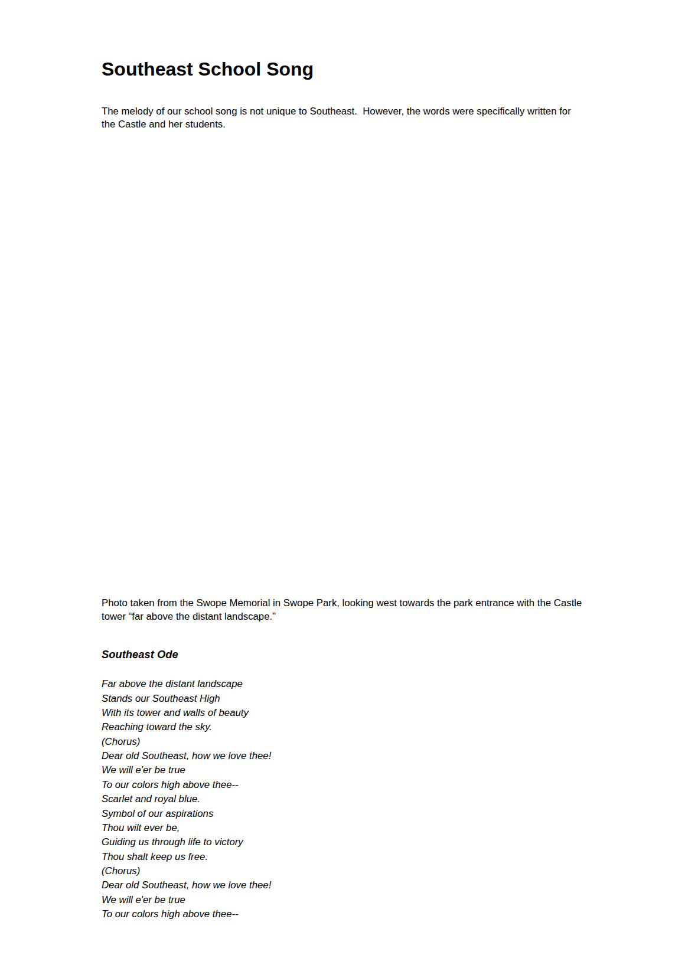Southeast School Song
The melody of our school song is not unique to Southeast. However, the words were specifically written for the Castle and her students.
Photo taken from the Swope Memorial in Swope Park, looking west towards the park entrance with the Castle tower “far above the distant landscape.”
Southeast Ode
Far above the distant landscape
Stands our Southeast High
With its tower and walls of beauty
Reaching toward the sky.
(Chorus)
Dear old Southeast, how we love thee!
We will e'er be true
To our colors high above thee--
Scarlet and royal blue.
Symbol of our aspirations
Thou wilt ever be,
Guiding us through life to victory
Thou shalt keep us free.
(Chorus)
Dear old Southeast, how we love thee!
We will e'er be true
To our colors high above thee--